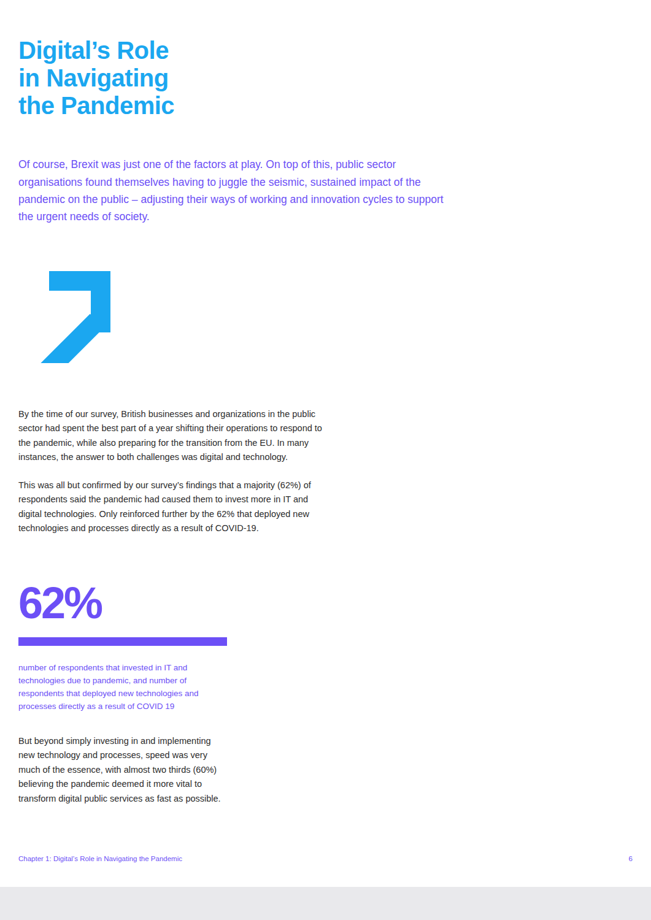Digital’s Role
in Navigating
the Pandemic
Of course, Brexit was just one of the factors at play. On top of this, public sector organisations found themselves having to juggle the seismic, sustained impact of the pandemic on the public – adjusting their ways of working and innovation cycles to support the urgent needs of society.
By the time of our survey, British businesses and organizations in the public sector had spent the best part of a year shifting their operations to respond to the pandemic, while also preparing for the transition from the EU. In many instances, the answer to both challenges was digital and technology.
This was all but confirmed by our survey’s findings that a majority (62%) of respondents said the pandemic had caused them to invest more in IT and digital technologies. Only reinforced further by the 62% that deployed new technologies and processes directly as a result of COVID-19.
62%
number of respondents that invested in IT and technologies due to pandemic, and number of respondents that deployed new technologies and processes directly as a result of COVID 19
But beyond simply investing in and implementing new technology and processes, speed was very much of the essence, with almost two thirds (60%) believing the pandemic deemed it more vital to transform digital public services as fast as possible.
Chapter 1: Digital’s Role in Navigating the Pandemic 6